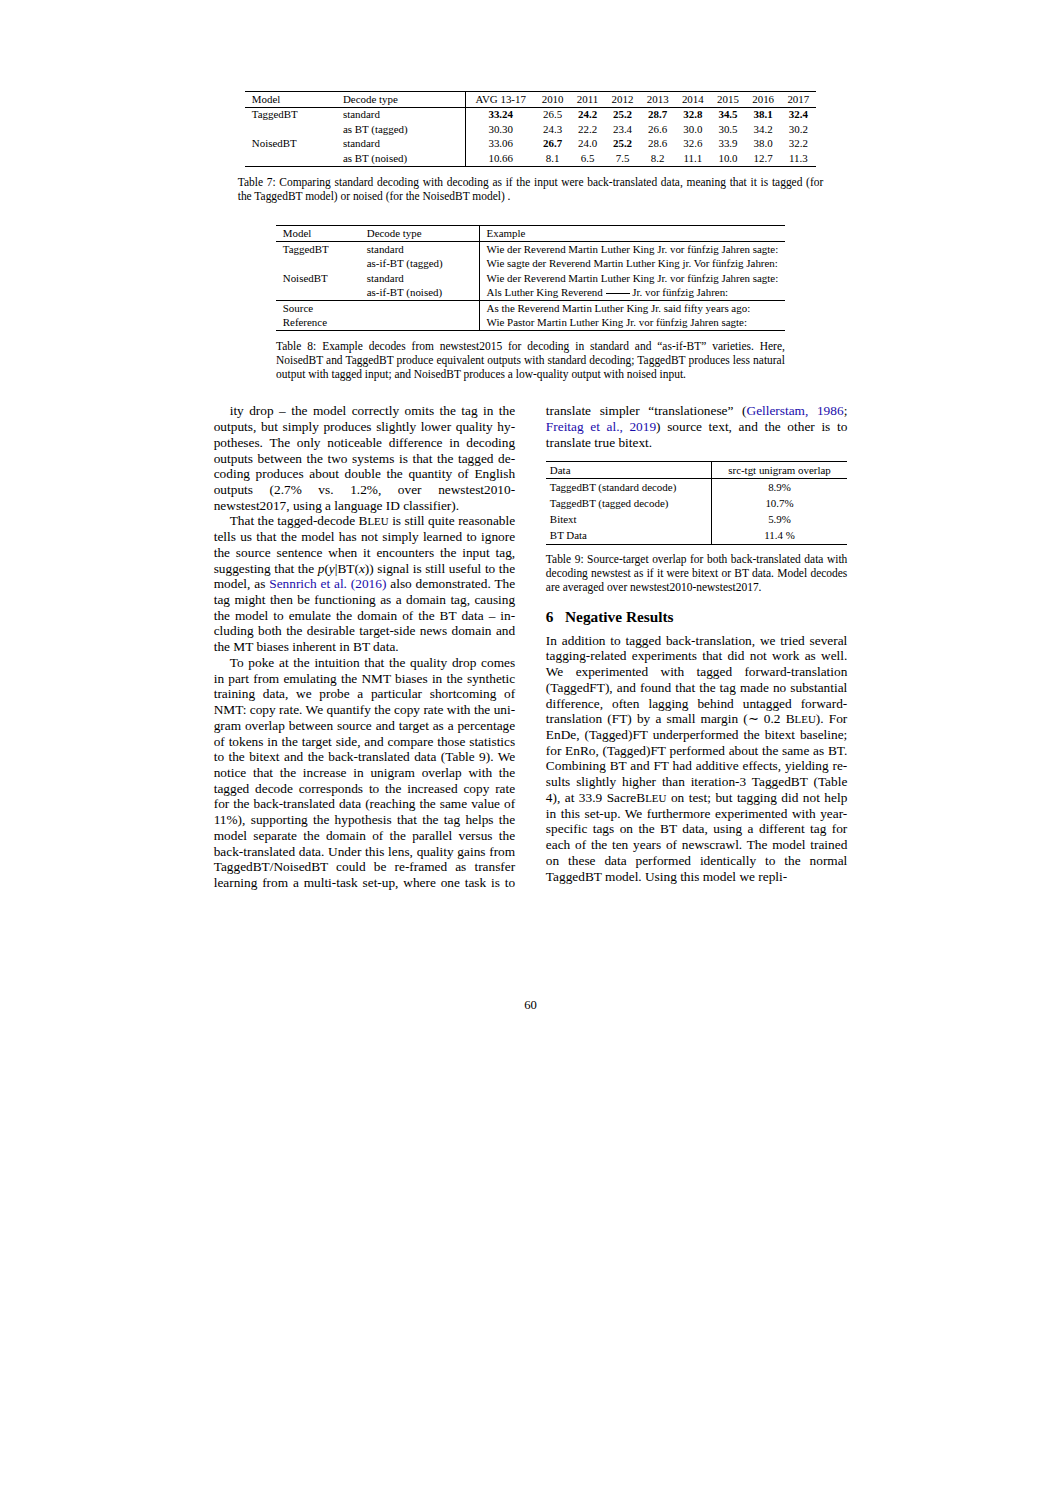| Model | Decode type | AVG 13-17 | 2010 | 2011 | 2012 | 2013 | 2014 | 2015 | 2016 | 2017 |
| --- | --- | --- | --- | --- | --- | --- | --- | --- | --- | --- |
| TaggedBT | standard | 33.24 | 26.5 | 24.2 | 25.2 | 28.7 | 32.8 | 34.5 | 38.1 | 32.4 |
| | as BT (tagged) | 30.30 | 24.3 | 22.2 | 23.4 | 26.6 | 30.0 | 30.5 | 34.2 | 30.2 |
| NoisedBT | standard | 33.06 | 26.7 | 24.0 | 25.2 | 28.6 | 32.6 | 33.9 | 38.0 | 32.2 |
| | as BT (noised) | 10.66 | 8.1 | 6.5 | 7.5 | 8.2 | 11.1 | 10.0 | 12.7 | 11.3 |
Table 7: Comparing standard decoding with decoding as if the input were back-translated data, meaning that it is tagged (for the TaggedBT model) or noised (for the NoisedBT model) .
| Model | Decode type | Example |
| --- | --- | --- |
| TaggedBT | standard | Wie der Reverend Martin Luther King Jr. vor fünfzig Jahren sagte: |
| | as-if-BT (tagged) | Wie sagte der Reverend Martin Luther King jr. Vor fünfzig Jahren: |
| NoisedBT | standard | Wie der Reverend Martin Luther King Jr. vor fünfzig Jahren sagte: |
| | as-if-BT (noised) | Als Luther King Reverend Jr. vor fünfzig Jahren: |
| Source | | As the Reverend Martin Luther King Jr. said fifty years ago: |
| Reference | | Wie Pastor Martin Luther King Jr. vor fünfzig Jahren sagte: |
Table 8: Example decodes from newstest2015 for decoding in standard and “as-if-BT” varieties. Here, NoisedBT and TaggedBT produce equivalent outputs with standard decoding; TaggedBT produces less natural output with tagged input; and NoisedBT produces a low-quality output with noised input.
ity drop – the model correctly omits the tag in the outputs, but simply produces slightly lower quality hypotheses. The only noticeable difference in decoding outputs between the two systems is that the tagged decoding produces about double the quantity of English outputs (2.7% vs. 1.2%, over newstest2010-newstest2017, using a language ID classifier).
That the tagged-decode BLEU is still quite reasonable tells us that the model has not simply learned to ignore the source sentence when it encounters the input tag, suggesting that the p(y|BT(x)) signal is still useful to the model, as Sennrich et al. (2016) also demonstrated. The tag might then be functioning as a domain tag, causing the model to emulate the domain of the BT data – including both the desirable target-side news domain and the MT biases inherent in BT data.
To poke at the intuition that the quality drop comes in part from emulating the NMT biases in the synthetic training data, we probe a particular shortcoming of NMT: copy rate. We quantify the copy rate with the unigram overlap between source and target as a percentage of tokens in the target side, and compare those statistics to the bitext and the back-translated data (Table 9). We notice that the increase in unigram overlap with the tagged decode corresponds to the increased copy rate for the back-translated data (reaching the same value of 11%), supporting the hypothesis that the tag helps the model separate the domain of the parallel versus the back-translated data. Under this lens, quality gains from TaggedBT/NoisedBT could be re-framed as transfer learning from a multi-task set-up, where one task is to translate simpler “translationese” (Gellerstam, 1986; Freitag et al., 2019) source text, and the other is to translate true bitext.
| Data | src-tgt unigram overlap |
| TaggedBT (standard decode) | 8.9% |
| TaggedBT (tagged decode) | 10.7% |
| Bitext | 5.9% |
| BT Data | 11.4 % |
Table 9: Source-target overlap for both back-translated data with decoding newstest as if it were bitext or BT data. Model decodes are averaged over newstest2010-newstest2017.
6 Negative Results
In addition to tagged back-translation, we tried several tagging-related experiments that did not work as well. We experimented with tagged forward-translation (TaggedFT), and found that the tag made no substantial difference, often lagging behind untagged forward-translation (FT) by a small margin (∼ 0.2 BLEU). For EnDe, (Tagged)FT underperformed the bitext baseline; for EnRo, (Tagged)FT performed about the same as BT. Combining BT and FT had additive effects, yielding results slightly higher than iteration-3 TaggedBT (Table 4), at 33.9 SacreBLEU on test; but tagging did not help in this set-up. We furthermore experimented with year-specific tags on the BT data, using a different tag for each of the ten years of newscrawl. The model trained on these data performed identically to the normal TaggedBT model. Using this model we repli-
60